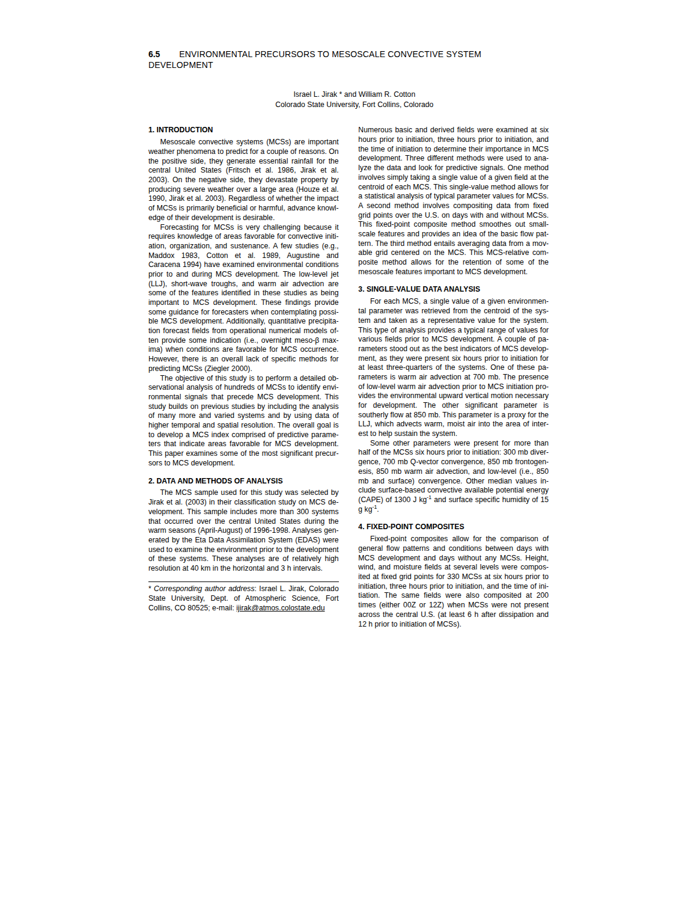6.5
ENVIRONMENTAL PRECURSORS TO MESOSCALE CONVECTIVE SYSTEM DEVELOPMENT
Israel L. Jirak * and William R. Cotton
Colorado State University, Fort Collins, Colorado
1. Introduction
Mesoscale convective systems (MCSs) are important weather phenomena to predict for a couple of reasons. On the positive side, they generate essential rainfall for the central United States (Fritsch et al. 1986, Jirak et al. 2003). On the negative side, they devastate property by producing severe weather over a large area (Houze et al. 1990, Jirak et al. 2003). Regardless of whether the impact of MCSs is primarily beneficial or harmful, advance knowledge of their development is desirable.
Forecasting for MCSs is very challenging because it requires knowledge of areas favorable for convective initiation, organization, and sustenance. A few studies (e.g., Maddox 1983, Cotton et al. 1989, Augustine and Caracena 1994) have examined environmental conditions prior to and during MCS development. The low-level jet (LLJ), short-wave troughs, and warm air advection are some of the features identified in these studies as being important to MCS development. These findings provide some guidance for forecasters when contemplating possible MCS development. Additionally, quantitative precipitation forecast fields from operational numerical models often provide some indication (i.e., overnight meso-β maxima) when conditions are favorable for MCS occurrence. However, there is an overall lack of specific methods for predicting MCSs (Ziegler 2000).
The objective of this study is to perform a detailed observational analysis of hundreds of MCSs to identify environmental signals that precede MCS development. This study builds on previous studies by including the analysis of many more and varied systems and by using data of higher temporal and spatial resolution. The overall goal is to develop a MCS index comprised of predictive parameters that indicate areas favorable for MCS development. This paper examines some of the most significant precursors to MCS development.
2. Data and Methods of Analysis
The MCS sample used for this study was selected by Jirak et al. (2003) in their classification study on MCS development. This sample includes more than 300 systems that occurred over the central United States during the warm seasons (April-August) of 1996-1998. Analyses generated by the Eta Data Assimilation System (EDAS) were used to examine the environment prior to the development of these systems. These analyses are of relatively high resolution at 40 km in the horizontal and 3 h intervals.
* Corresponding author address: Israel L. Jirak, Colorado State University, Dept. of Atmospheric Science, Fort Collins, CO 80525; e-mail: ijirak@atmos.colostate.edu
Numerous basic and derived fields were examined at six hours prior to initiation, three hours prior to initiation, and the time of initiation to determine their importance in MCS development. Three different methods were used to analyze the data and look for predictive signals. One method involves simply taking a single value of a given field at the centroid of each MCS. This single-value method allows for a statistical analysis of typical parameter values for MCSs. A second method involves compositing data from fixed grid points over the U.S. on days with and without MCSs. This fixed-point composite method smoothes out small-scale features and provides an idea of the basic flow pattern. The third method entails averaging data from a movable grid centered on the MCS. This MCS-relative composite method allows for the retention of some of the mesoscale features important to MCS development.
3. Single-Value Data Analysis
For each MCS, a single value of a given environmental parameter was retrieved from the centroid of the system and taken as a representative value for the system. This type of analysis provides a typical range of values for various fields prior to MCS development. A couple of parameters stood out as the best indicators of MCS development, as they were present six hours prior to initiation for at least three-quarters of the systems. One of these parameters is warm air advection at 700 mb. The presence of low-level warm air advection prior to MCS initiation provides the environmental upward vertical motion necessary for development. The other significant parameter is southerly flow at 850 mb. This parameter is a proxy for the LLJ, which advects warm, moist air into the area of interest to help sustain the system.
Some other parameters were present for more than half of the MCSs six hours prior to initiation: 300 mb divergence, 700 mb Q-vector convergence, 850 mb frontogenesis, 850 mb warm air advection, and low-level (i.e., 850 mb and surface) convergence. Other median values include surface-based convective available potential energy (CAPE) of 1300 J kg-1 and surface specific humidity of 15 g kg-1.
4. Fixed-Point Composites
Fixed-point composites allow for the comparison of general flow patterns and conditions between days with MCS development and days without any MCSs. Height, wind, and moisture fields at several levels were composited at fixed grid points for 330 MCSs at six hours prior to initiation, three hours prior to initiation, and the time of initiation. The same fields were also composited at 200 times (either 00Z or 12Z) when MCSs were not present across the central U.S. (at least 6 h after dissipation and 12 h prior to initiation of MCSs).